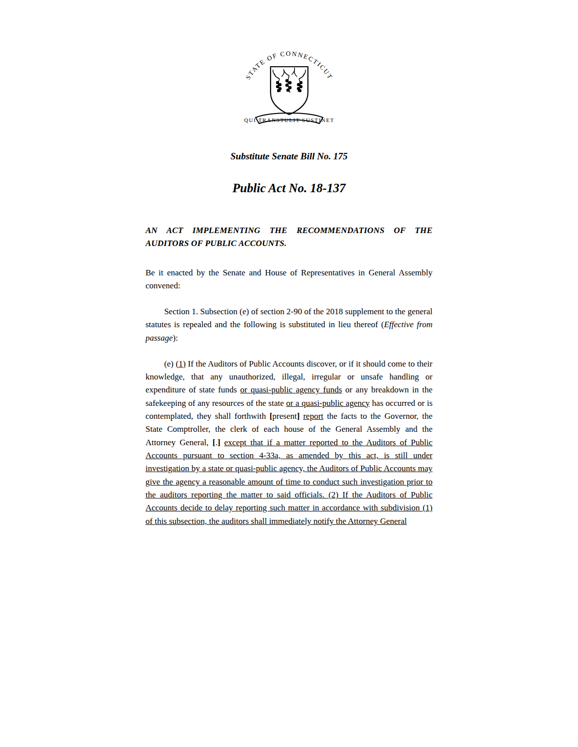STATE OF CONNECTICUT QUI TRANSTULIT SUSTINET
Substitute Senate Bill No. 175
Public Act No. 18-137
AN ACT IMPLEMENTING THE RECOMMENDATIONS OF THE AUDITORS OF PUBLIC ACCOUNTS.
Be it enacted by the Senate and House of Representatives in General Assembly convened:
Section 1. Subsection (e) of section 2-90 of the 2018 supplement to the general statutes is repealed and the following is substituted in lieu thereof (Effective from passage):
(e) (1) If the Auditors of Public Accounts discover, or if it should come to their knowledge, that any unauthorized, illegal, irregular or unsafe handling or expenditure of state funds or quasi-public agency funds or any breakdown in the safekeeping of any resources of the state or a quasi-public agency has occurred or is contemplated, they shall forthwith [present] report the facts to the Governor, the State Comptroller, the clerk of each house of the General Assembly and the Attorney General, [.] except that if a matter reported to the Auditors of Public Accounts pursuant to section 4-33a, as amended by this act, is still under investigation by a state or quasi-public agency, the Auditors of Public Accounts may give the agency a reasonable amount of time to conduct such investigation prior to the auditors reporting the matter to said officials. (2) If the Auditors of Public Accounts decide to delay reporting such matter in accordance with subdivision (1) of this subsection, the auditors shall immediately notify the Attorney General